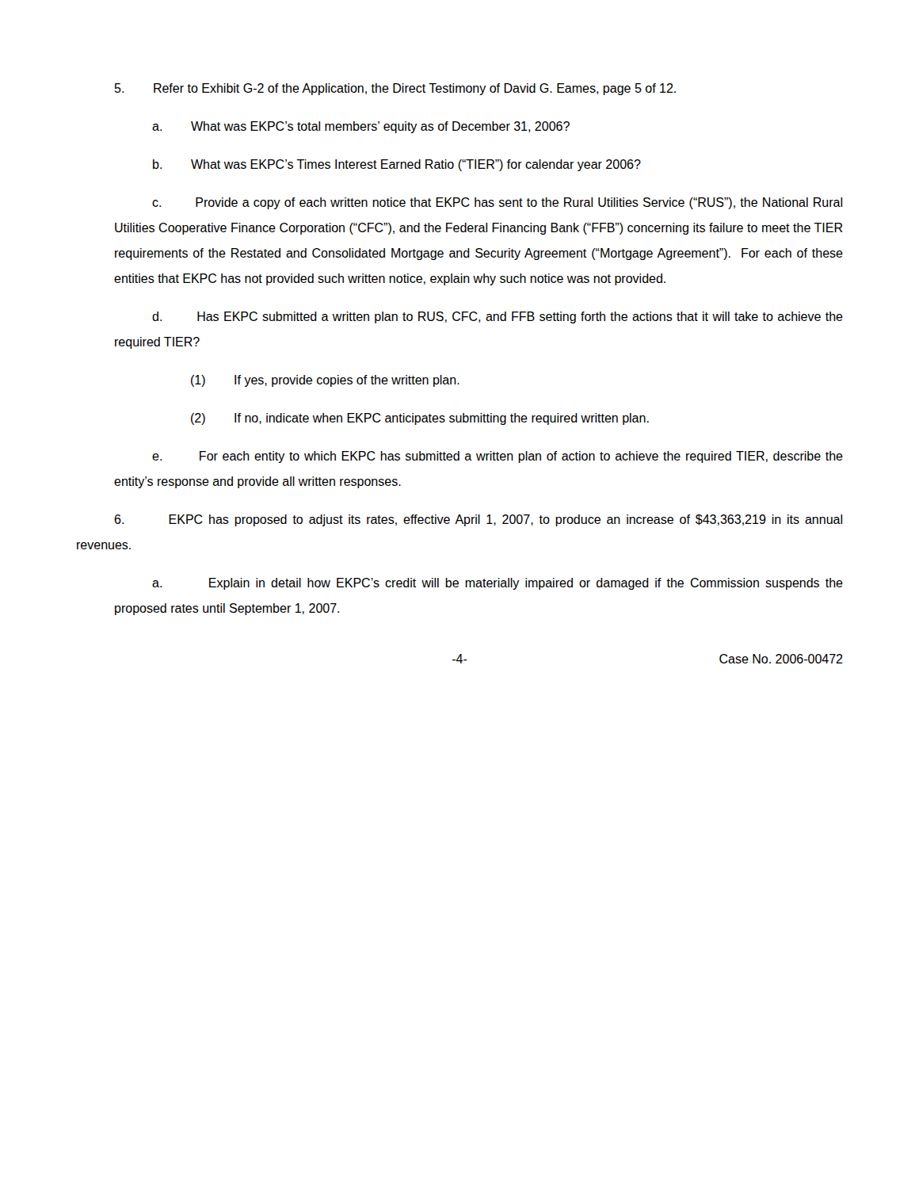5. Refer to Exhibit G-2 of the Application, the Direct Testimony of David G. Eames, page 5 of 12.
a. What was EKPC’s total members’ equity as of December 31, 2006?
b. What was EKPC’s Times Interest Earned Ratio (“TIER”) for calendar year 2006?
c. Provide a copy of each written notice that EKPC has sent to the Rural Utilities Service (“RUS”), the National Rural Utilities Cooperative Finance Corporation (“CFC”), and the Federal Financing Bank (“FFB”) concerning its failure to meet the TIER requirements of the Restated and Consolidated Mortgage and Security Agreement (“Mortgage Agreement”). For each of these entities that EKPC has not provided such written notice, explain why such notice was not provided.
d. Has EKPC submitted a written plan to RUS, CFC, and FFB setting forth the actions that it will take to achieve the required TIER?
(1) If yes, provide copies of the written plan.
(2) If no, indicate when EKPC anticipates submitting the required written plan.
e. For each entity to which EKPC has submitted a written plan of action to achieve the required TIER, describe the entity’s response and provide all written responses.
6. EKPC has proposed to adjust its rates, effective April 1, 2007, to produce an increase of $43,363,219 in its annual revenues.
a. Explain in detail how EKPC’s credit will be materially impaired or damaged if the Commission suspends the proposed rates until September 1, 2007.
-4-
Case No. 2006-00472